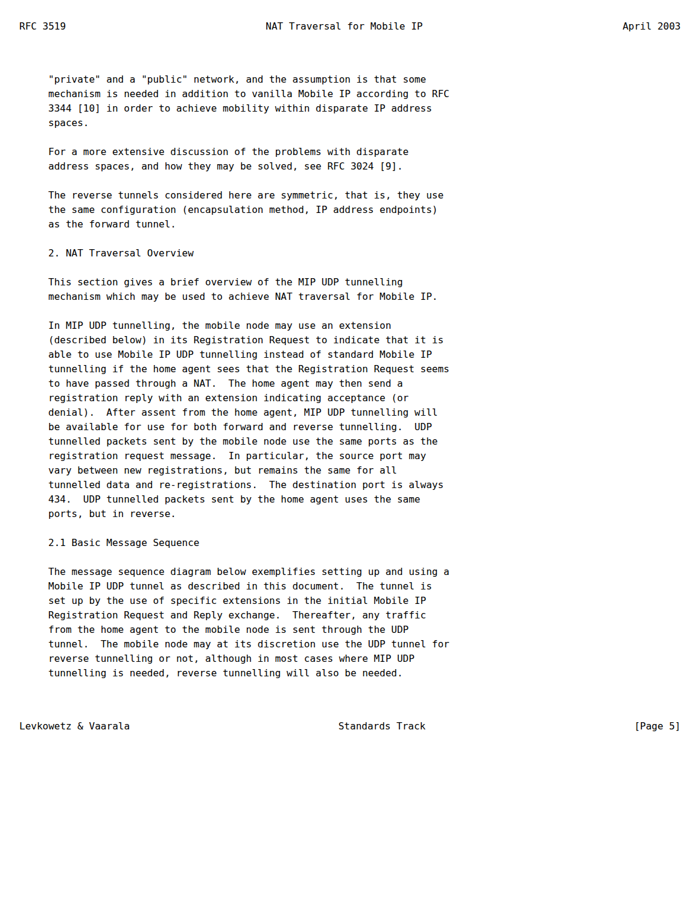RFC 3519 NAT Traversal for Mobile IP April 2003
"private" and a "public" network, and the assumption is that some mechanism is needed in addition to vanilla Mobile IP according to RFC 3344 [10] in order to achieve mobility within disparate IP address spaces.
For a more extensive discussion of the problems with disparate address spaces, and how they may be solved, see RFC 3024 [9].
The reverse tunnels considered here are symmetric, that is, they use the same configuration (encapsulation method, IP address endpoints) as the forward tunnel.
2. NAT Traversal Overview
This section gives a brief overview of the MIP UDP tunnelling mechanism which may be used to achieve NAT traversal for Mobile IP.
In MIP UDP tunnelling, the mobile node may use an extension (described below) in its Registration Request to indicate that it is able to use Mobile IP UDP tunnelling instead of standard Mobile IP tunnelling if the home agent sees that the Registration Request seems to have passed through a NAT. The home agent may then send a registration reply with an extension indicating acceptance (or denial). After assent from the home agent, MIP UDP tunnelling will be available for use for both forward and reverse tunnelling. UDP tunnelled packets sent by the mobile node use the same ports as the registration request message. In particular, the source port may vary between new registrations, but remains the same for all tunnelled data and re-registrations. The destination port is always 434. UDP tunnelled packets sent by the home agent uses the same ports, but in reverse.
2.1 Basic Message Sequence
The message sequence diagram below exemplifies setting up and using a Mobile IP UDP tunnel as described in this document. The tunnel is set up by the use of specific extensions in the initial Mobile IP Registration Request and Reply exchange. Thereafter, any traffic from the home agent to the mobile node is sent through the UDP tunnel. The mobile node may at its discretion use the UDP tunnel for reverse tunnelling or not, although in most cases where MIP UDP tunnelling is needed, reverse tunnelling will also be needed.
Levkowetz & Vaarala Standards Track [Page 5]